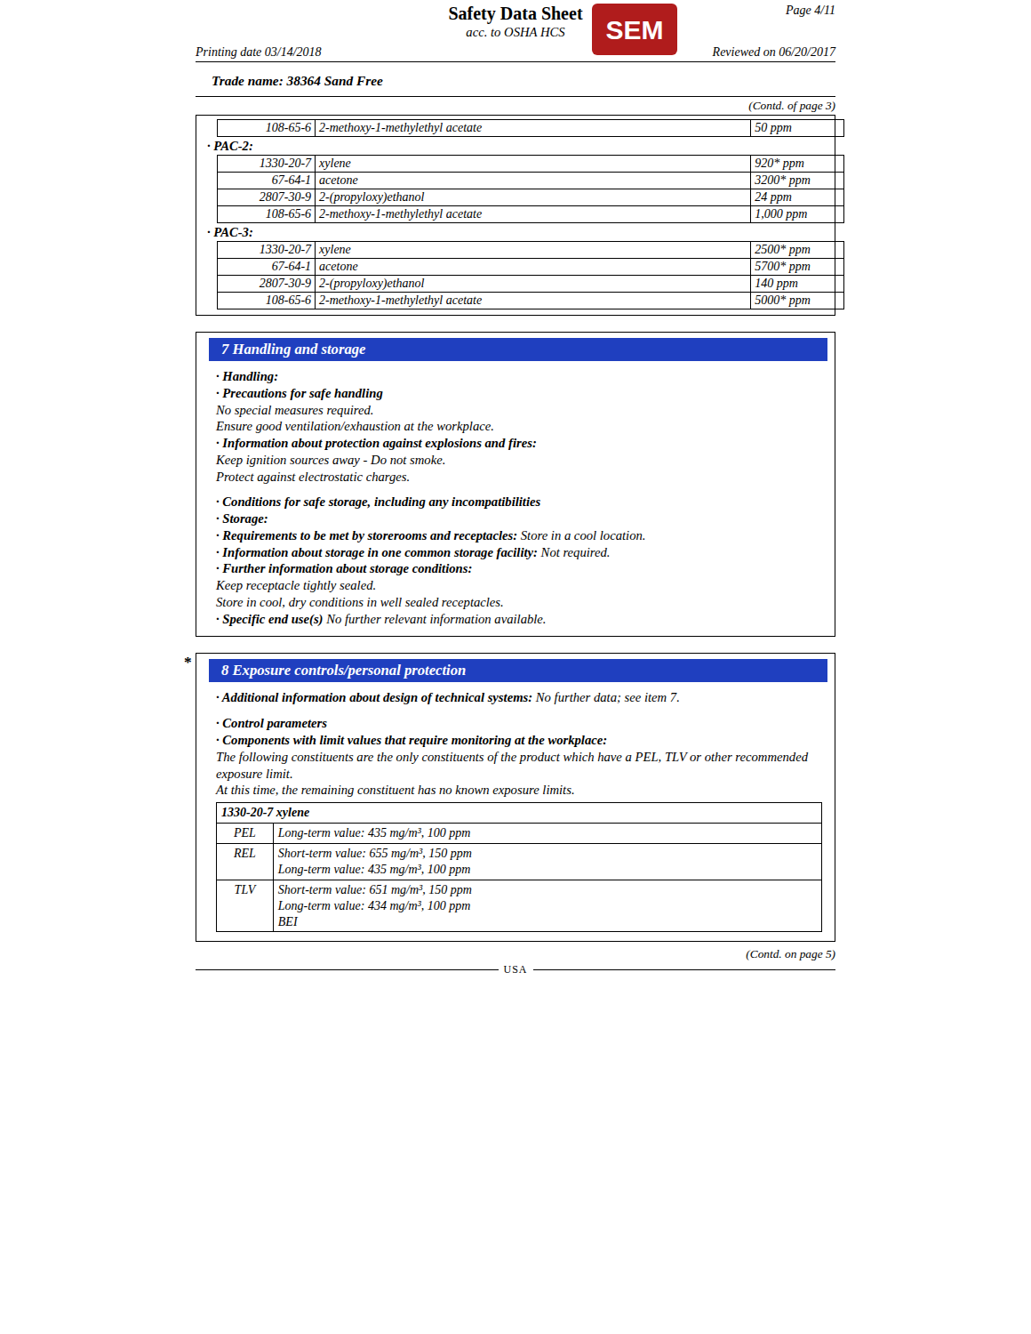Page 4/11
SEM
Safety Data Sheet
acc. to OSHA HCS
Printing date 03/14/2018 Reviewed on 06/20/2017
Trade name: 38364 Sand Free
(Contd. of page 3)
| 108-65-6 | 2-methoxy-1-methylethyl acetate | 50 ppm |
· PAC-2:
| 1330-20-7 | xylene | 920* ppm |
| 67-64-1 | acetone | 3200* ppm |
| 2807-30-9 | 2-(propyloxy)ethanol | 24 ppm |
| 108-65-6 | 2-methoxy-1-methylethyl acetate | 1,000 ppm |
· PAC-3:
| 1330-20-7 | xylene | 2500* ppm |
| 67-64-1 | acetone | 5700* ppm |
| 2807-30-9 | 2-(propyloxy)ethanol | 140 ppm |
| 108-65-6 | 2-methoxy-1-methylethyl acetate | 5000* ppm |
7 Handling and storage
· Handling:
· Precautions for safe handling
No special measures required.
Ensure good ventilation/exhaustion at the workplace.
· Information about protection against explosions and fires:
Keep ignition sources away - Do not smoke.
Protect against electrostatic charges.
· Conditions for safe storage, including any incompatibilities
· Storage:
· Requirements to be met by storerooms and receptacles: Store in a cool location.
· Information about storage in one common storage facility: Not required.
· Further information about storage conditions:
Keep receptacle tightly sealed.
Store in cool, dry conditions in well sealed receptacles.
· Specific end use(s) No further relevant information available.
*
8 Exposure controls/personal protection
· Additional information about design of technical systems: No further data; see item 7.
· Control parameters
· Components with limit values that require monitoring at the workplace:
The following constituents are the only constituents of the product which have a PEL, TLV or other recommended exposure limit.
At this time, the remaining constituent has no known exposure limits.
| 1330-20-7 xylene |
| PEL | Long-term value: 435 mg/m³, 100 ppm |
| REL | Short-term value: 655 mg/m³, 150 ppm Long-term value: 435 mg/m³, 100 ppm |
| TLV | Short-term value: 651 mg/m³, 150 ppm Long-term value: 434 mg/m³, 100 ppm BEI |
(Contd. on page 5)
USA